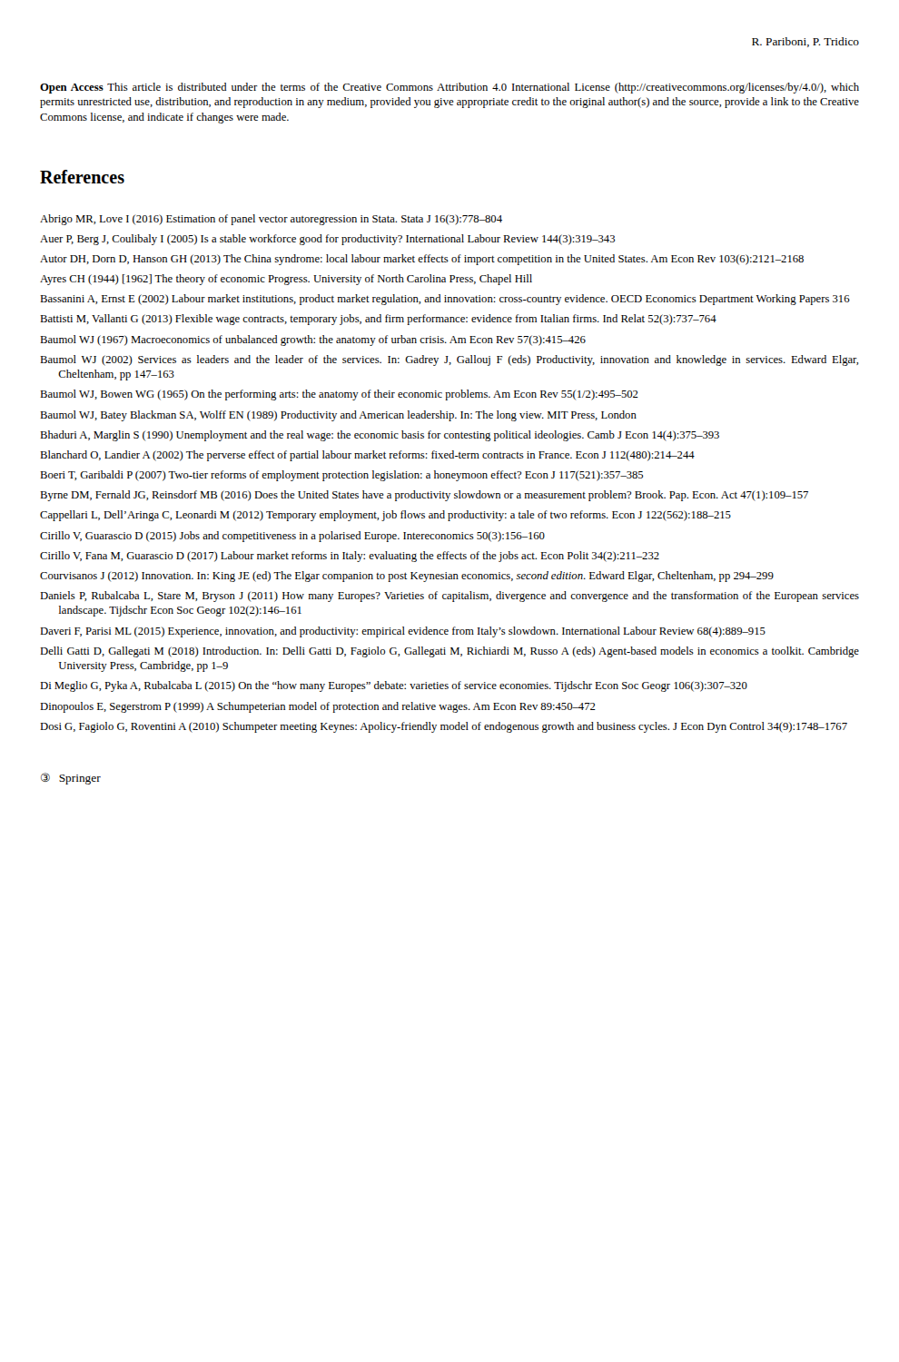R. Pariboni, P. Tridico
Open Access This article is distributed under the terms of the Creative Commons Attribution 4.0 International License (http://creativecommons.org/licenses/by/4.0/), which permits unrestricted use, distribution, and reproduction in any medium, provided you give appropriate credit to the original author(s) and the source, provide a link to the Creative Commons license, and indicate if changes were made.
References
Abrigo MR, Love I (2016) Estimation of panel vector autoregression in Stata. Stata J 16(3):778–804
Auer P, Berg J, Coulibaly I (2005) Is a stable workforce good for productivity? International Labour Review 144(3):319–343
Autor DH, Dorn D, Hanson GH (2013) The China syndrome: local labour market effects of import competition in the United States. Am Econ Rev 103(6):2121–2168
Ayres CH (1944) [1962] The theory of economic Progress. University of North Carolina Press, Chapel Hill
Bassanini A, Ernst E (2002) Labour market institutions, product market regulation, and innovation: cross-country evidence. OECD Economics Department Working Papers 316
Battisti M, Vallanti G (2013) Flexible wage contracts, temporary jobs, and firm performance: evidence from Italian firms. Ind Relat 52(3):737–764
Baumol WJ (1967) Macroeconomics of unbalanced growth: the anatomy of urban crisis. Am Econ Rev 57(3):415–426
Baumol WJ (2002) Services as leaders and the leader of the services. In: Gadrey J, Gallouj F (eds) Productivity, innovation and knowledge in services. Edward Elgar, Cheltenham, pp 147–163
Baumol WJ, Bowen WG (1965) On the performing arts: the anatomy of their economic problems. Am Econ Rev 55(1/2):495–502
Baumol WJ, Batey Blackman SA, Wolff EN (1989) Productivity and American leadership. In: The long view. MIT Press, London
Bhaduri A, Marglin S (1990) Unemployment and the real wage: the economic basis for contesting political ideologies. Camb J Econ 14(4):375–393
Blanchard O, Landier A (2002) The perverse effect of partial labour market reforms: fixed-term contracts in France. Econ J 112(480):214–244
Boeri T, Garibaldi P (2007) Two-tier reforms of employment protection legislation: a honeymoon effect? Econ J 117(521):357–385
Byrne DM, Fernald JG, Reinsdorf MB (2016) Does the United States have a productivity slowdown or a measurement problem? Brook. Pap. Econ. Act 47(1):109–157
Cappellari L, Dell’Aringa C, Leonardi M (2012) Temporary employment, job flows and productivity: a tale of two reforms. Econ J 122(562):188–215
Cirillo V, Guarascio D (2015) Jobs and competitiveness in a polarised Europe. Intereconomics 50(3):156–160
Cirillo V, Fana M, Guarascio D (2017) Labour market reforms in Italy: evaluating the effects of the jobs act. Econ Polit 34(2):211–232
Courvisanos J (2012) Innovation. In: King JE (ed) The Elgar companion to post Keynesian economics, second edition. Edward Elgar, Cheltenham, pp 294–299
Daniels P, Rubalcaba L, Stare M, Bryson J (2011) How many Europes? Varieties of capitalism, divergence and convergence and the transformation of the European services landscape. Tijdschr Econ Soc Geogr 102(2):146–161
Daveri F, Parisi ML (2015) Experience, innovation, and productivity: empirical evidence from Italy’s slowdown. International Labour Review 68(4):889–915
Delli Gatti D, Gallegati M (2018) Introduction. In: Delli Gatti D, Fagiolo G, Gallegati M, Richiardi M, Russo A (eds) Agent-based models in economics a toolkit. Cambridge University Press, Cambridge, pp 1–9
Di Meglio G, Pyka A, Rubalcaba L (2015) On the “how many Europes” debate: varieties of service economies. Tijdschr Econ Soc Geogr 106(3):307–320
Dinopoulos E, Segerstrom P (1999) A Schumpeterian model of protection and relative wages. Am Econ Rev 89:450–472
Dosi G, Fagiolo G, Roventini A (2010) Schumpeter meeting Keynes: Apolicy-friendly model of endogenous growth and business cycles. J Econ Dyn Control 34(9):1748–1767
③ Springer